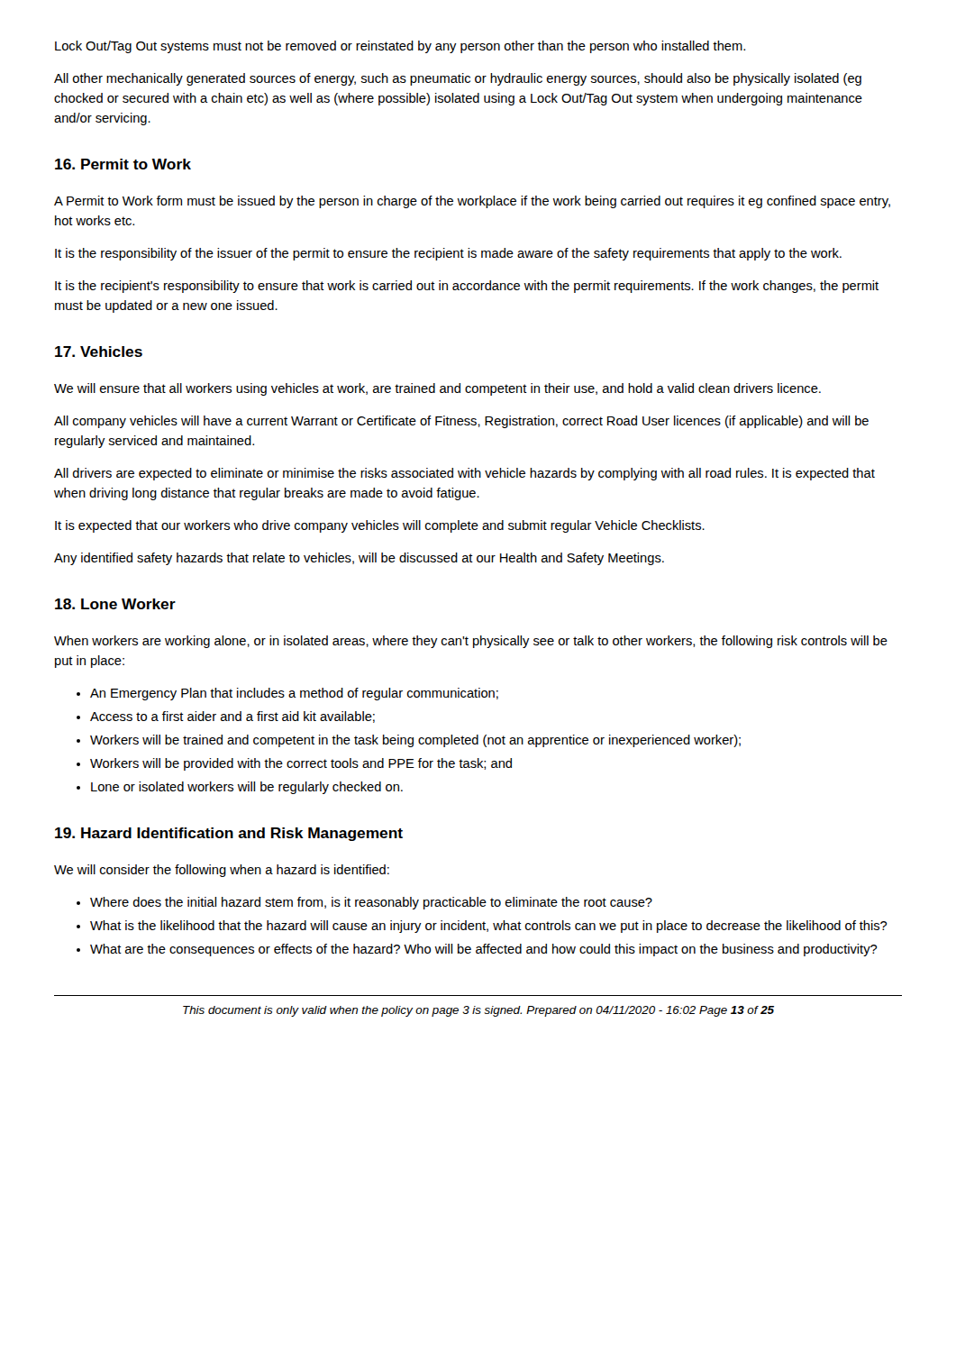Lock Out/Tag Out systems must not be removed or reinstated by any person other than the person who installed them.
All other mechanically generated sources of energy, such as pneumatic or hydraulic energy sources, should also be physically isolated (eg chocked or secured with a chain etc) as well as (where possible) isolated using a Lock Out/Tag Out system when undergoing maintenance and/or servicing.
16. Permit to Work
A Permit to Work form must be issued by the person in charge of the workplace if the work being carried out requires it eg confined space entry, hot works etc.
It is the responsibility of the issuer of the permit to ensure the recipient is made aware of the safety requirements that apply to the work.
It is the recipient's responsibility to ensure that work is carried out in accordance with the permit requirements. If the work changes, the permit must be updated or a new one issued.
17. Vehicles
We will ensure that all workers using vehicles at work, are trained and competent in their use, and hold a valid clean drivers licence.
All company vehicles will have a current Warrant or Certificate of Fitness, Registration, correct Road User licences (if applicable) and will be regularly serviced and maintained.
All drivers are expected to eliminate or minimise the risks associated with vehicle hazards by complying with all road rules. It is expected that when driving long distance that regular breaks are made to avoid fatigue.
It is expected that our workers who drive company vehicles will complete and submit regular Vehicle Checklists.
Any identified safety hazards that relate to vehicles, will be discussed at our Health and Safety Meetings.
18. Lone Worker
When workers are working alone, or in isolated areas, where they can't physically see or talk to other workers, the following risk controls will be put in place:
An Emergency Plan that includes a method of regular communication;
Access to a first aider and a first aid kit available;
Workers will be trained and competent in the task being completed (not an apprentice or inexperienced worker);
Workers will be provided with the correct tools and PPE for the task; and
Lone or isolated workers will be regularly checked on.
19. Hazard Identification and Risk Management
We will consider the following when a hazard is identified:
Where does the initial hazard stem from, is it reasonably practicable to eliminate the root cause?
What is the likelihood that the hazard will cause an injury or incident, what controls can we put in place to decrease the likelihood of this?
What are the consequences or effects of the hazard? Who will be affected and how could this impact on the business and productivity?
This document is only valid when the policy on page 3 is signed. Prepared on 04/11/2020 - 16:02 Page 13 of 25